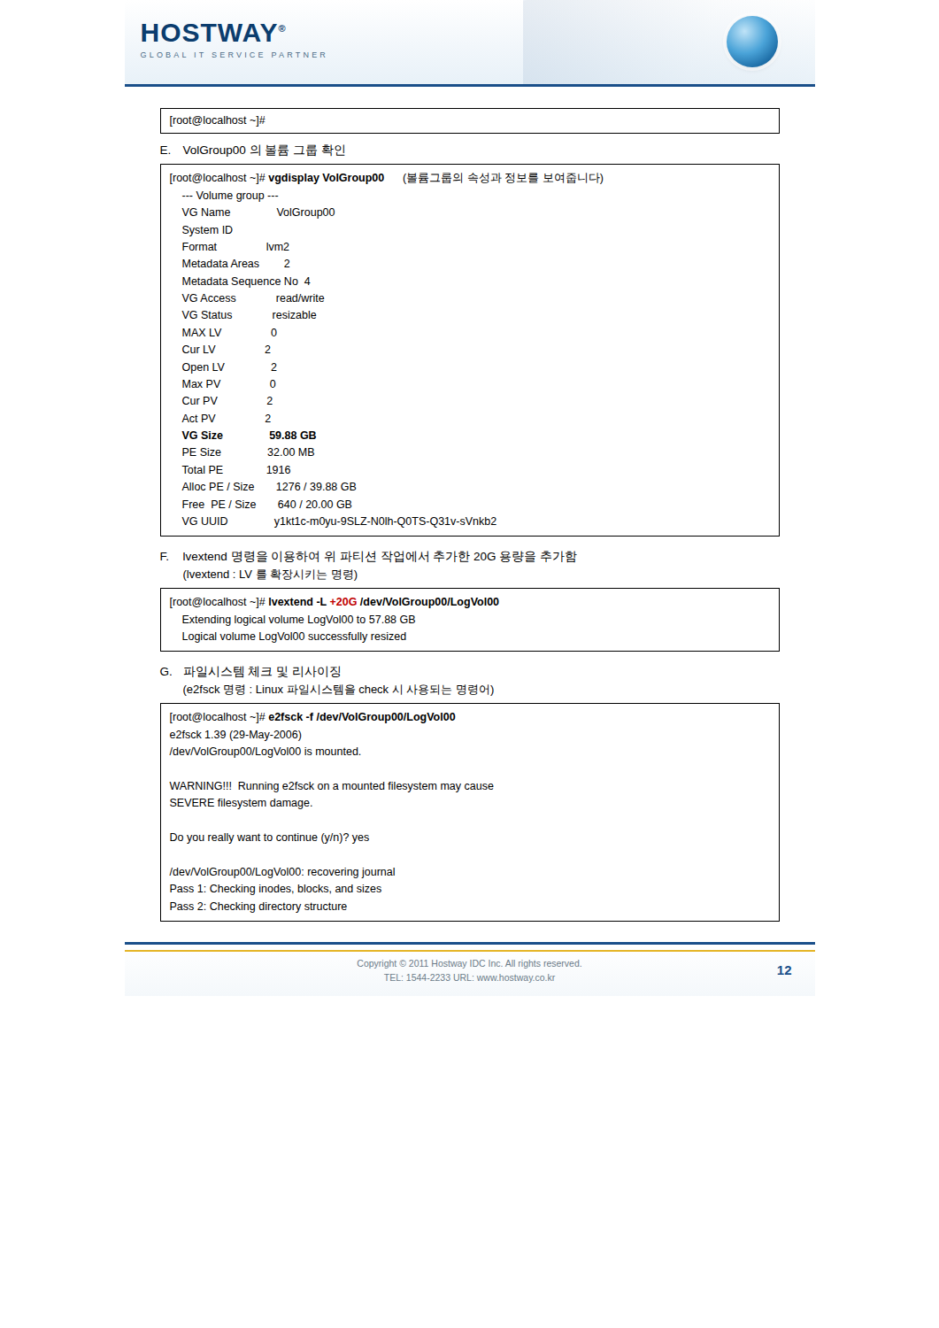HOSTWAY®
GLOBAL IT SERVICE PARTNER
[root@localhost ~]#
E. VolGroup00 의 볼륨 그룹 확인
[root@localhost ~]# vgdisplay VolGroup00 (볼륨그룹의 속성과 정보를 보여줍니다)
--- Volume group ---
VG Name VolGroup00
System ID
Format lvm2
Metadata Areas 2
Metadata Sequence No 4
VG Access read/write
VG Status resizable
MAX LV 0
Cur LV 2
Open LV 2
Max PV 0
Cur PV 2
Act PV 2
VG Size 59.88 GB
PE Size 32.00 MB
Total PE 1916
Alloc PE / Size 1276 / 39.88 GB
Free PE / Size 640 / 20.00 GB
VG UUID y1kt1c-m0yu-9SLZ-N0lh-Q0TS-Q31v-sVnkb2
F. lvextend 명령을 이용하여 위 파티션 작업에서 추가한 20G 용량을 추가함
(lvextend : LV 를 확장시키는 명령)
[root@localhost ~]# lvextend -L +20G /dev/VolGroup00/LogVol00
Extending logical volume LogVol00 to 57.88 GB
Logical volume LogVol00 successfully resized
G. 파일시스템 체크 및 리사이징
(e2fsck 명령 : Linux 파일시스템을 check 시 사용되는 명령어)
[root@localhost ~]# e2fsck -f /dev/VolGroup00/LogVol00
e2fsck 1.39 (29-May-2006)
/dev/VolGroup00/LogVol00 is mounted.
WARNING!!! Running e2fsck on a mounted filesystem may cause
SEVERE filesystem damage.
Do you really want to continue (y/n)? yes
/dev/VolGroup00/LogVol00: recovering journal
Pass 1: Checking inodes, blocks, and sizes
Pass 2: Checking directory structure
Copyright © 2011 Hostway IDC Inc. All rights reserved.
TEL: 1544-2233 URL: www.hostway.co.kr
12